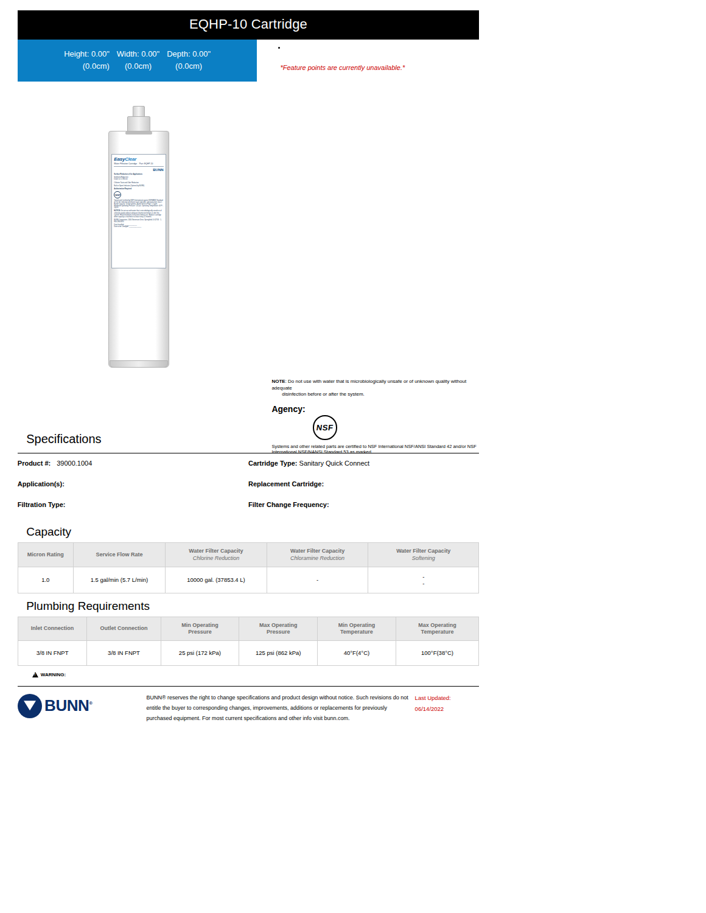EQHP-10 Cartridge
| Height: 0.00" | Width: 0.00" | Depth: 0.00" |
| (0.0cm) | (0.0cm) | (0.0cm) |
*Feature points are currently unavailable.*
EasyClear
Water Filtration Cartridge Part: EQHP-10
BUNN
Surface Reduction of Ice Applications
Sediment Reduction
Down to 1.0 Micron
Chlorine Taste and Odor Reduction
Built-in Spent Indicator (Optional by BUNN)
Authorization Required
NSF
Tested and Certified by NSF International against NSF/ANSI Standard 42 for the reduction of chlorine taste and odor, and particulate class I. Rated Capacity: 10,000 gallons. Rated Service Flow: 1.5 gpm. Maximum Operating Pressure: 125 psi. Operating Temperature: 40°F - 100°F.
NOTICE: Do not use with water that is microbiologically unsafe or of unknown quality without adequate disinfection before or after the system. Read installation instructions before use. Replace cartridge when capacity is reached or at least every 12 months.
BUNN Corporation, 1400 Stevenson Drive, Springfield, IL 62703 1-800-286-6070
Date Installed: ______________
Date to be Changed: ______________
NOTE: Do not use with water that is microbiologically unsafe or of unknown quality without adequate disinfection before or after the system.
Agency:
NSF
Systems and other related parts are certified to NSF International NSF/ANSI Standard 42 and/or NSF International NSF/NANSI Standard 53 as marked.
Specifications
Product #: 39000.1004
Application(s):
Filtration Type:
Cartridge Type: Sanitary Quick Connect
Replacement Cartridge:
Filter Change Frequency:
Capacity
| Micron Rating | Service Flow Rate | Water Filter Capacity Chlorine Reduction | Water Filter Capacity Chloramine Reduction | Water Filter Capacity Softening |
| --- | --- | --- | --- | --- |
| 1.0 | 1.5 gal/min (5.7 L/min) | 10000 gal. (37853.4 L) | - | - - |
Plumbing Requirements
| Inlet Connection | Outlet Connection | Min Operating Pressure | Max Operating Pressure | Min Operating Temperature | Max Operating Temperature |
| --- | --- | --- | --- | --- | --- |
| 3/8 IN FNPT | 3/8 IN FNPT | 25 psi (172 kPa) | 125 psi (862 kPa) | 40°F(4°C) | 100°F(38°C) |
WARNING:
BUNN®
BUNN® reserves the right to change specifications and product design without notice. Such revisions do not entitle the buyer to corresponding changes, improvements, additions or replacements for previously purchased equipment. For most current specifications and other info visit bunn.com.
Last Updated:
06/14/2022